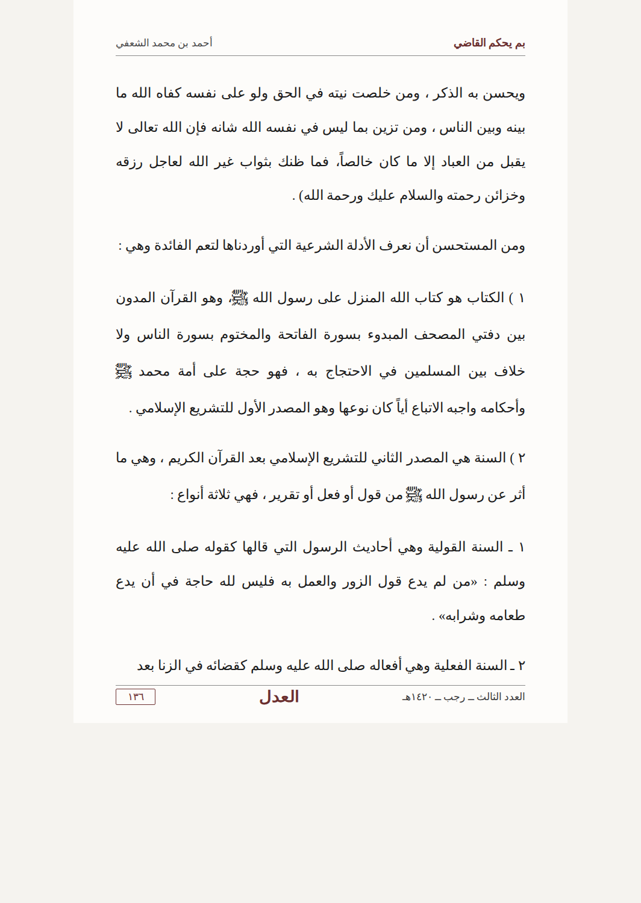بم يحكم القاضي
أحمد بن محمد الشعفي
ويحسن به الذكر ، ومن خلصت نيته في الحق ولو على نفسه كفاه الله ما بينه وبين الناس ، ومن تزين بما ليس في نفسه الله شانه فإن الله تعالى لا يقبل من العباد إلا ما كان خالصاً، فما ظنك بثواب غير الله لعاجل رزقه وخزائن رحمته والسلام عليك ورحمة الله) .
ومن المستحسن أن نعرف الأدلة الشرعية التي أوردناها لتعم الفائدة وهي :
١ ) الكتاب هو كتاب الله المنزل على رسول الله ﷺ، وهو القرآن المدون بين دفتي المصحف المبدوء بسورة الفاتحة والمختوم بسورة الناس ولا خلاف بين المسلمين في الاحتجاج به ، فهو حجة على أمة محمد ﷺ وأحكامه واجبه الاتباع أياً كان نوعها وهو المصدر الأول للتشريع الإسلامي .
٢ ) السنة هي المصدر الثاني للتشريع الإسلامي بعد القرآن الكريم ، وهي ما أثر عن رسول الله ﷺ من قول أو فعل أو تقرير ، فهي ثلاثة أنواع :
١ ـ السنة القولية وهي أحاديث الرسول التي قالها كقوله صلى الله عليه وسلم : «من لم يدع قول الزور والعمل به فليس لله حاجة في أن يدع طعامه وشرابه» .
٢ ـ السنة الفعلية وهي أفعاله صلى الله عليه وسلم كقضائه في الزنا بعد
العدد الثالث ــ رجب ــ ١٤٢٠هـ
العدل
١٣٦